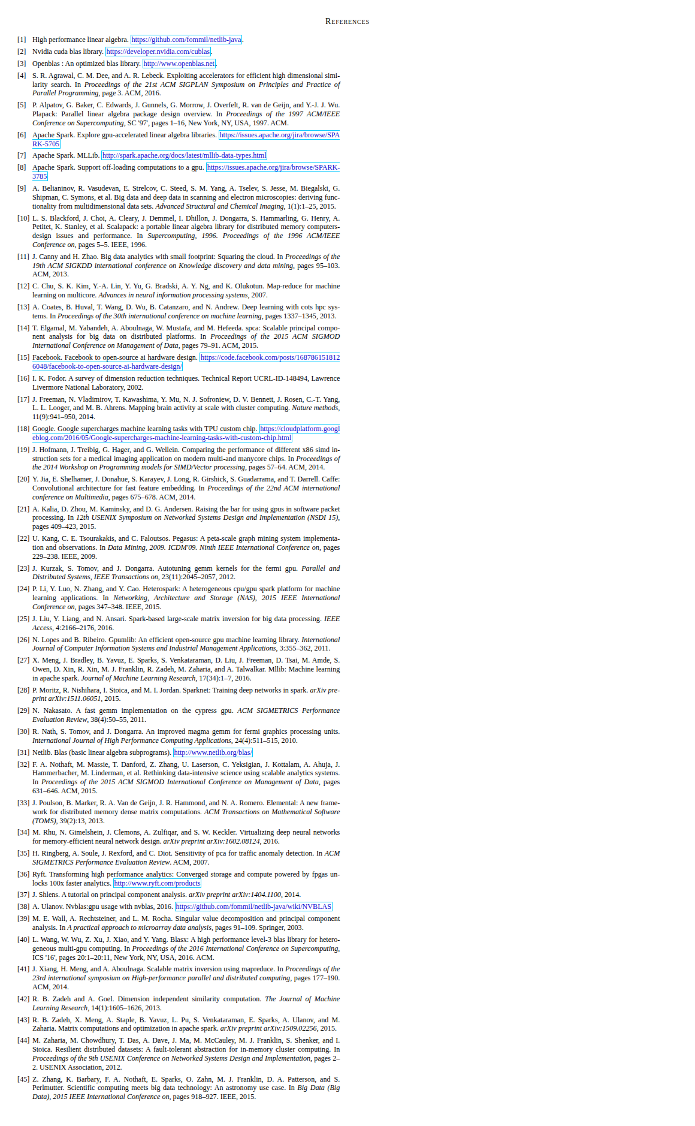References
[1] High performance linear algebra. https://github.com/fommil/netlib-java.
[2] Nvidia cuda blas library. https://developer.nvidia.com/cublas.
[3] Openblas : An optimized blas library. http://www.openblas.net.
[4] S. R. Agrawal, C. M. Dee, and A. R. Lebeck. Exploiting accelerators for efficient high dimensional similarity search. In Proceedings of the 21st ACM SIGPLAN Symposium on Principles and Practice of Parallel Programming, page 3. ACM, 2016.
[5] P. Alpatov, G. Baker, C. Edwards, J. Gunnels, G. Morrow, J. Overfelt, R. van de Geijn, and Y.-J. J. Wu. Plapack: Parallel linear algebra package design overview. In Proceedings of the 1997 ACM/IEEE Conference on Supercomputing, SC '97', pages 1–16, New York, NY, USA, 1997. ACM.
[6] Apache Spark. Explore gpu-accelerated linear algebra libraries. https://issues.apache.org/jira/browse/SPARK-5705
[7] Apache Spark. MLLib. http://spark.apache.org/docs/latest/mllib-data-types.html
[8] Apache Spark. Support off-loading computations to a gpu. https://issues.apache.org/jira/browse/SPARK-3785
[9] A. Belianinov, R. Vasudevan, E. Strelcov, C. Steed, S. M. Yang, A. Tselev, S. Jesse, M. Biegalski, G. Shipman, C. Symons, et al. Big data and deep data in scanning and electron microscopies: deriving functionality from multidimensional data sets. Advanced Structural and Chemical Imaging, 1(1):1–25, 2015.
[10] L. S. Blackford, J. Choi, A. Cleary, J. Demmel, I. Dhillon, J. Dongarra, S. Hammarling, G. Henry, A. Petitet, K. Stanley, et al. Scalapack: a portable linear algebra library for distributed memory computers-design issues and performance. In Supercomputing, 1996. Proceedings of the 1996 ACM/IEEE Conference on, pages 5–5. IEEE, 1996.
[11] J. Canny and H. Zhao. Big data analytics with small footprint: Squaring the cloud. In Proceedings of the 19th ACM SIGKDD international conference on Knowledge discovery and data mining, pages 95–103. ACM, 2013.
[12] C. Chu, S. K. Kim, Y.-A. Lin, Y. Yu, G. Bradski, A. Y. Ng, and K. Olukotun. Map-reduce for machine learning on multicore. Advances in neural information processing systems, 2007.
[13] A. Coates, B. Huval, T. Wang, D. Wu, B. Catanzaro, and N. Andrew. Deep learning with cots hpc systems. In Proceedings of the 30th international conference on machine learning, pages 1337–1345, 2013.
[14] T. Elgamal, M. Yabandeh, A. Aboulnaga, W. Mustafa, and M. Hefeeda. spca: Scalable principal component analysis for big data on distributed platforms. In Proceedings of the 2015 ACM SIGMOD International Conference on Management of Data, pages 79–91. ACM, 2015.
[15] Facebook. Facebook to open-source ai hardware design. https://code.facebook.com/posts/1687861518126048/facebook-to-open-source-ai-hardware-design/
[16] I. K. Fodor. A survey of dimension reduction techniques. Technical Report UCRL-ID-148494, Lawrence Livermore National Laboratory, 2002.
[17] J. Freeman, N. Vladimirov, T. Kawashima, Y. Mu, N. J. Sofroniew, D. V. Bennett, J. Rosen, C.-T. Yang, L. L. Looger, and M. B. Ahrens. Mapping brain activity at scale with cluster computing. Nature methods, 11(9):941–950, 2014.
[18] Google. Google supercharges machine learning tasks with TPU custom chip. https://cloudplatform.googleblog.com/2016/05/Google-supercharges-machine-learning-tasks-with-custom-chip.html
[19] J. Hofmann, J. Treibig, G. Hager, and G. Wellein. Comparing the performance of different x86 simd instruction sets for a medical imaging application on modern multi-and manycore chips. In Proceedings of the 2014 Workshop on Programming models for SIMD/Vector processing, pages 57–64. ACM, 2014.
[20] Y. Jia, E. Shelhamer, J. Donahue, S. Karayev, J. Long, R. Girshick, S. Guadarrama, and T. Darrell. Caffe: Convolutional architecture for fast feature embedding. In Proceedings of the 22nd ACM international conference on Multimedia, pages 675–678. ACM, 2014.
[21] A. Kalia, D. Zhou, M. Kaminsky, and D. G. Andersen. Raising the bar for using gpus in software packet processing. In 12th USENIX Symposium on Networked Systems Design and Implementation (NSDI 15), pages 409–423, 2015.
[22] U. Kang, C. E. Tsourakakis, and C. Faloutsos. Pegasus: A peta-scale graph mining system implementation and observations. In Data Mining, 2009. ICDM'09. Ninth IEEE International Conference on, pages 229–238. IEEE, 2009.
[23] J. Kurzak, S. Tomov, and J. Dongarra. Autotuning gemm kernels for the fermi gpu. Parallel and Distributed Systems, IEEE Transactions on, 23(11):2045–2057, 2012.
[24] P. Li, Y. Luo, N. Zhang, and Y. Cao. Heterospark: A heterogeneous cpu/gpu spark platform for machine learning applications. In Networking, Architecture and Storage (NAS), 2015 IEEE International Conference on, pages 347–348. IEEE, 2015.
[25] J. Liu, Y. Liang, and N. Ansari. Spark-based large-scale matrix inversion for big data processing. IEEE Access, 4:2166–2176, 2016.
[26] N. Lopes and B. Ribeiro. Gpumlib: An efficient open-source gpu machine learning library. International Journal of Computer Information Systems and Industrial Management Applications, 3:355–362, 2011.
[27] X. Meng, J. Bradley, B. Yavuz, E. Sparks, S. Venkataraman, D. Liu, J. Freeman, D. Tsai, M. Amde, S. Owen, D. Xin, R. Xin, M. J. Franklin, R. Zadeh, M. Zaharia, and A. Talwalkar. Mllib: Machine learning in apache spark. Journal of Machine Learning Research, 17(34):1–7, 2016.
[28] P. Moritz, R. Nishihara, I. Stoica, and M. I. Jordan. Sparknet: Training deep networks in spark. arXiv preprint arXiv:1511.06051, 2015.
[29] N. Nakasato. A fast gemm implementation on the cypress gpu. ACM SIGMETRICS Performance Evaluation Review, 38(4):50–55, 2011.
[30] R. Nath, S. Tomov, and J. Dongarra. An improved magma gemm for fermi graphics processing units. International Journal of High Performance Computing Applications, 24(4):511–515, 2010.
[31] Netlib. Blas (basic linear algebra subprograms). http://www.netlib.org/blas/
[32] F. A. Nothaft, M. Massie, T. Danford, Z. Zhang, U. Laserson, C. Yeksigian, J. Kottalam, A. Ahuja, J. Hammerbacher, M. Linderman, et al. Rethinking data-intensive science using scalable analytics systems. In Proceedings of the 2015 ACM SIGMOD International Conference on Management of Data, pages 631–646. ACM, 2015.
[33] J. Poulson, B. Marker, R. A. Van de Geijn, J. R. Hammond, and N. A. Romero. Elemental: A new framework for distributed memory dense matrix computations. ACM Transactions on Mathematical Software (TOMS), 39(2):13, 2013.
[34] M. Rhu, N. Gimelshein, J. Clemons, A. Zulfiqar, and S. W. Keckler. Virtualizing deep neural networks for memory-efficient neural network design. arXiv preprint arXiv:1602.08124, 2016.
[35] H. Ringberg, A. Soule, J. Rexford, and C. Diot. Sensitivity of pca for traffic anomaly detection. In ACM SIGMETRICS Performance Evaluation Review. ACM, 2007.
[36] Ryft. Transforming high performance analytics: Converged storage and compute powered by fpgas unlocks 100x faster analytics. http://www.ryft.com/products
[37] J. Shlens. A tutorial on principal component analysis. arXiv preprint arXiv:1404.1100, 2014.
[38] A. Ulanov. Nvblas:gpu usage with nvblas, 2016. https://github.com/fommil/netlib-java/wiki/NVBLAS
[39] M. E. Wall, A. Rechtsteiner, and L. M. Rocha. Singular value decomposition and principal component analysis. In A practical approach to microarray data analysis, pages 91–109. Springer, 2003.
[40] L. Wang, W. Wu, Z. Xu, J. Xiao, and Y. Yang. Blasx: A high performance level-3 blas library for heterogeneous multi-gpu computing. In Proceedings of the 2016 International Conference on Supercomputing, ICS '16', pages 20:1–20:11, New York, NY, USA, 2016. ACM.
[41] J. Xiang, H. Meng, and A. Aboulnaga. Scalable matrix inversion using mapreduce. In Proceedings of the 23rd international symposium on High-performance parallel and distributed computing, pages 177–190. ACM, 2014.
[42] R. B. Zadeh and A. Goel. Dimension independent similarity computation. The Journal of Machine Learning Research, 14(1):1605–1626, 2013.
[43] R. B. Zadeh, X. Meng, A. Staple, B. Yavuz, L. Pu, S. Venkataraman, E. Sparks, A. Ulanov, and M. Zaharia. Matrix computations and optimization in apache spark. arXiv preprint arXiv:1509.02256, 2015.
[44] M. Zaharia, M. Chowdhury, T. Das, A. Dave, J. Ma, M. McCauley, M. J. Franklin, S. Shenker, and I. Stoica. Resilient distributed datasets: A fault-tolerant abstraction for in-memory cluster computing. In Proceedings of the 9th USENIX Conference on Networked Systems Design and Implementation, pages 2–2. USENIX Association, 2012.
[45] Z. Zhang, K. Barbary, F. A. Nothaft, E. Sparks, O. Zahn, M. J. Franklin, D. A. Patterson, and S. Perlmutter. Scientific computing meets big data technology: An astronomy use case. In Big Data (Big Data), 2015 IEEE International Conference on, pages 918–927. IEEE, 2015.